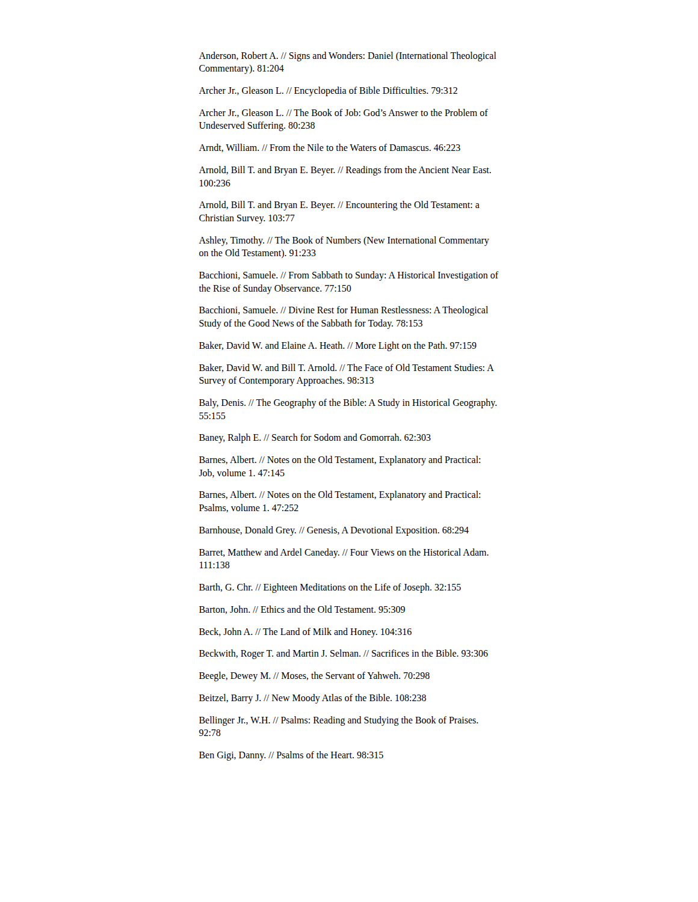Anderson, Robert A. // Signs and Wonders: Daniel (International Theological Commentary). 81:204
Archer Jr., Gleason L. // Encyclopedia of Bible Difficulties. 79:312
Archer Jr., Gleason L. // The Book of Job: God’s Answer to the Problem of Undeserved Suffering. 80:238
Arndt, William. // From the Nile to the Waters of Damascus. 46:223
Arnold, Bill T. and Bryan E. Beyer. // Readings from the Ancient Near East. 100:236
Arnold, Bill T. and Bryan E. Beyer. // Encountering the Old Testament: a Christian Survey. 103:77
Ashley, Timothy. // The Book of Numbers (New International Commentary on the Old Testament). 91:233
Bacchioni, Samuele. // From Sabbath to Sunday: A Historical Investigation of the Rise of Sunday Observance. 77:150
Bacchioni, Samuele. // Divine Rest for Human Restlessness: A Theological Study of the Good News of the Sabbath for Today. 78:153
Baker, David W. and Elaine A. Heath. // More Light on the Path. 97:159
Baker, David W. and Bill T. Arnold. // The Face of Old Testament Studies: A Survey of Contemporary Approaches. 98:313
Baly, Denis. // The Geography of the Bible: A Study in Historical Geography. 55:155
Baney, Ralph E. // Search for Sodom and Gomorrah. 62:303
Barnes, Albert. // Notes on the Old Testament, Explanatory and Practical: Job, volume 1. 47:145
Barnes, Albert. // Notes on the Old Testament, Explanatory and Practical: Psalms, volume 1. 47:252
Barnhouse, Donald Grey. // Genesis, A Devotional Exposition. 68:294
Barret, Matthew and Ardel Caneday. // Four Views on the Historical Adam. 111:138
Barth, G. Chr. // Eighteen Meditations on the Life of Joseph. 32:155
Barton, John. // Ethics and the Old Testament. 95:309
Beck, John A. // The Land of Milk and Honey. 104:316
Beckwith, Roger T. and Martin J. Selman. // Sacrifices in the Bible. 93:306
Beegle, Dewey M. // Moses, the Servant of Yahweh. 70:298
Beitzel, Barry J. // New Moody Atlas of the Bible. 108:238
Bellinger Jr., W.H. // Psalms: Reading and Studying the Book of Praises. 92:78
Ben Gigi, Danny. // Psalms of the Heart. 98:315